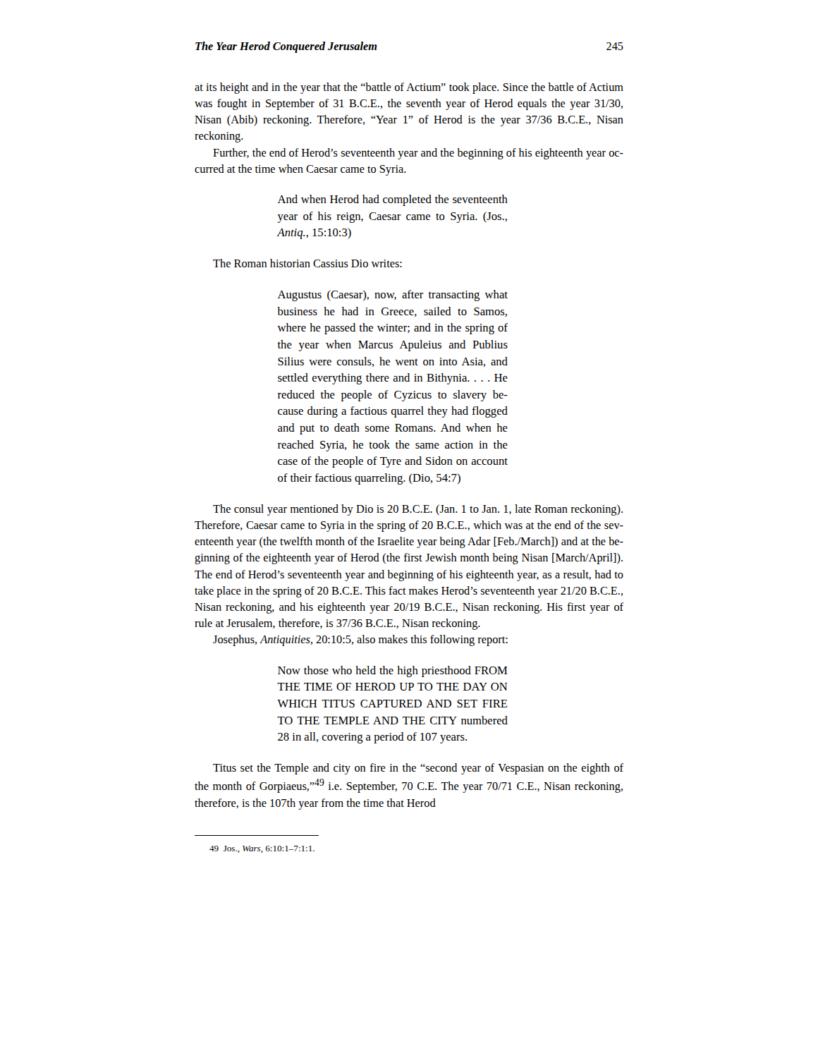The Year Herod Conquered Jerusalem 245
at its height and in the year that the “battle of Actium” took place. Since the battle of Actium was fought in September of 31 B.C.E., the seventh year of Herod equals the year 31/30, Nisan (Abib) reckoning. Therefore, “Year 1” of Herod is the year 37/36 B.C.E., Nisan reckoning.
Further, the end of Herod’s seventeenth year and the beginning of his eighteenth year occurred at the time when Caesar came to Syria.
And when Herod had completed the seventeenth year of his reign, Caesar came to Syria. (Jos., Antiq., 15:10:3)
The Roman historian Cassius Dio writes:
Augustus (Caesar), now, after transacting what business he had in Greece, sailed to Samos, where he passed the winter; and in the spring of the year when Marcus Apuleius and Publius Silius were consuls, he went on into Asia, and settled everything there and in Bithynia. . . . He reduced the people of Cyzicus to slavery because during a factious quarrel they had flogged and put to death some Romans. And when he reached Syria, he took the same action in the case of the people of Tyre and Sidon on account of their factious quarreling. (Dio, 54:7)
The consul year mentioned by Dio is 20 B.C.E. (Jan. 1 to Jan. 1, late Roman reckoning). Therefore, Caesar came to Syria in the spring of 20 B.C.E., which was at the end of the seventeenth year (the twelfth month of the Israelite year being Adar [Feb./March]) and at the beginning of the eighteenth year of Herod (the first Jewish month being Nisan [March/April]). The end of Herod’s seventeenth year and beginning of his eighteenth year, as a result, had to take place in the spring of 20 B.C.E. This fact makes Herod’s seventeenth year 21/20 B.C.E., Nisan reckoning, and his eighteenth year 20/19 B.C.E., Nisan reckoning. His first year of rule at Jerusalem, therefore, is 37/36 B.C.E., Nisan reckoning.
Josephus, Antiquities, 20:10:5, also makes this following report:
Now those who held the high priesthood from the time of Herod up to the day on which Titus captured and set fire to the temple and the city numbered 28 in all, covering a period of 107 years.
Titus set the Temple and city on fire in the “second year of Vespasian on the eighth of the month of Gorpiaeus,”49 i.e. September, 70 C.E. The year 70/71 C.E., Nisan reckoning, therefore, is the 107th year from the time that Herod
49 Jos., Wars, 6:10:1–7:1:1.